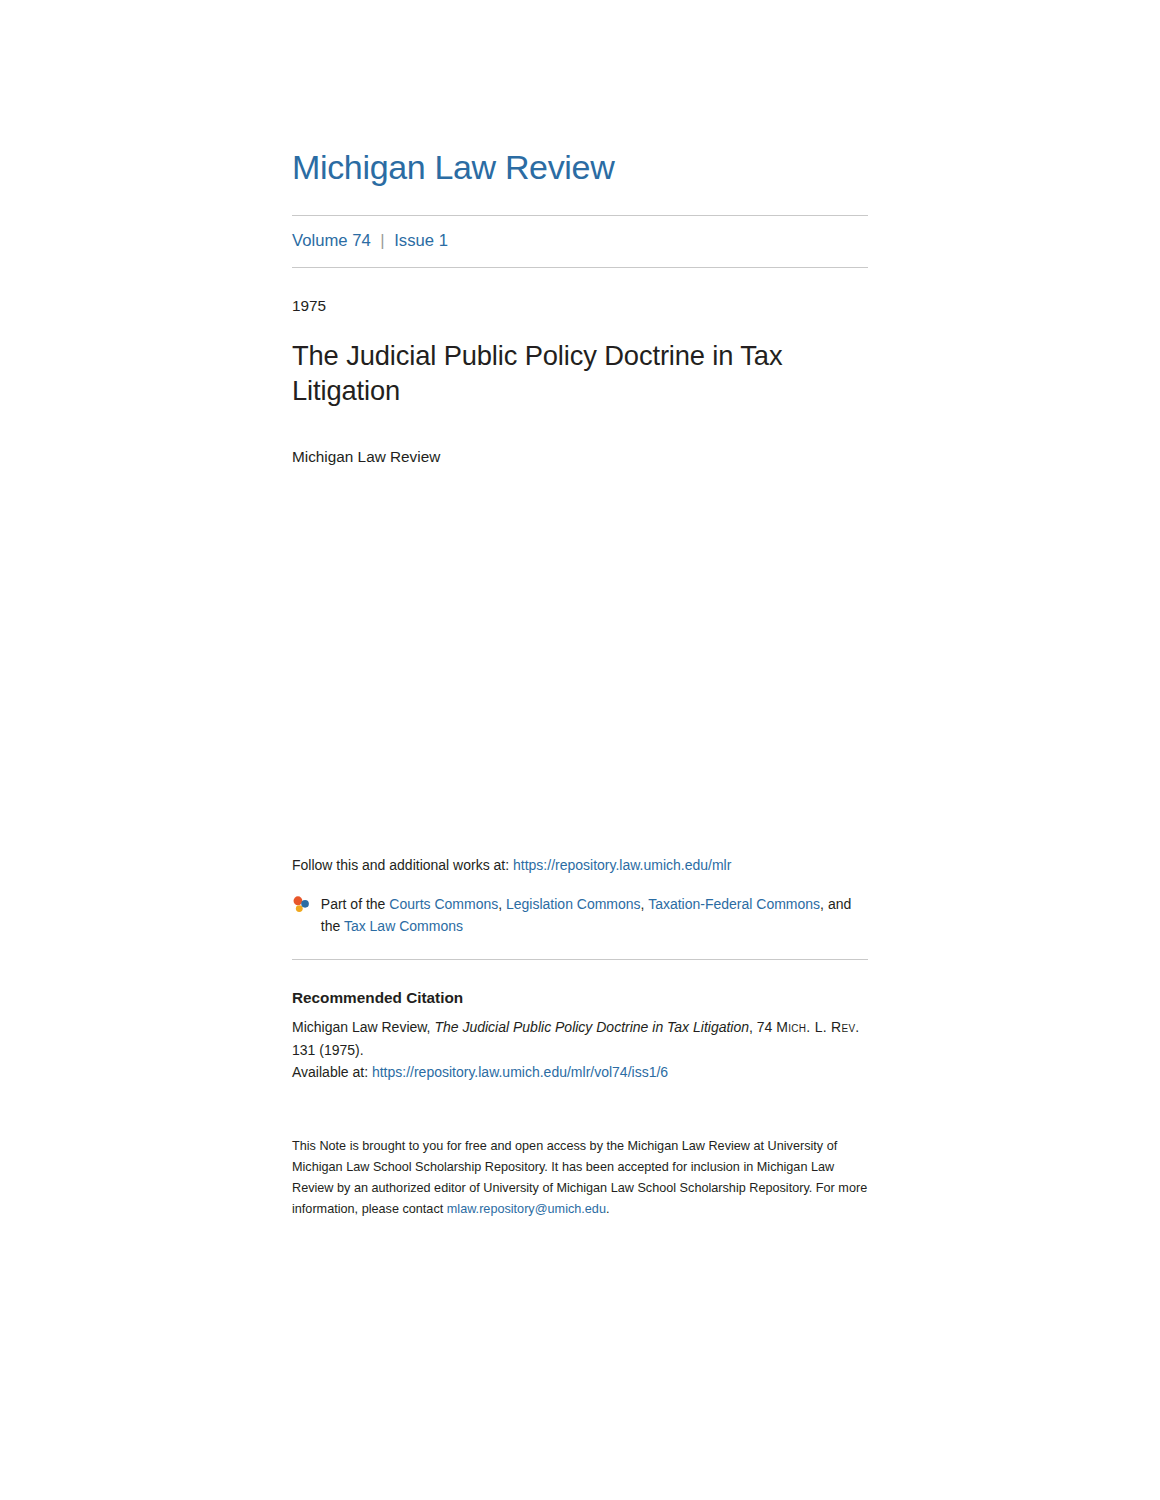Michigan Law Review
Volume 74|Issue 1
1975
The Judicial Public Policy Doctrine in Tax Litigation
Michigan Law Review
Follow this and additional works at: https://repository.law.umich.edu/mlr
Part of the Courts Commons, Legislation Commons, Taxation-Federal Commons, and the Tax Law Commons
Recommended Citation
Michigan Law Review, The Judicial Public Policy Doctrine in Tax Litigation, 74 Mich. L. Rev. 131 (1975).
Available at: https://repository.law.umich.edu/mlr/vol74/iss1/6
This Note is brought to you for free and open access by the Michigan Law Review at University of Michigan Law School Scholarship Repository. It has been accepted for inclusion in Michigan Law Review by an authorized editor of University of Michigan Law School Scholarship Repository. For more information, please contact mlaw.repository@umich.edu.